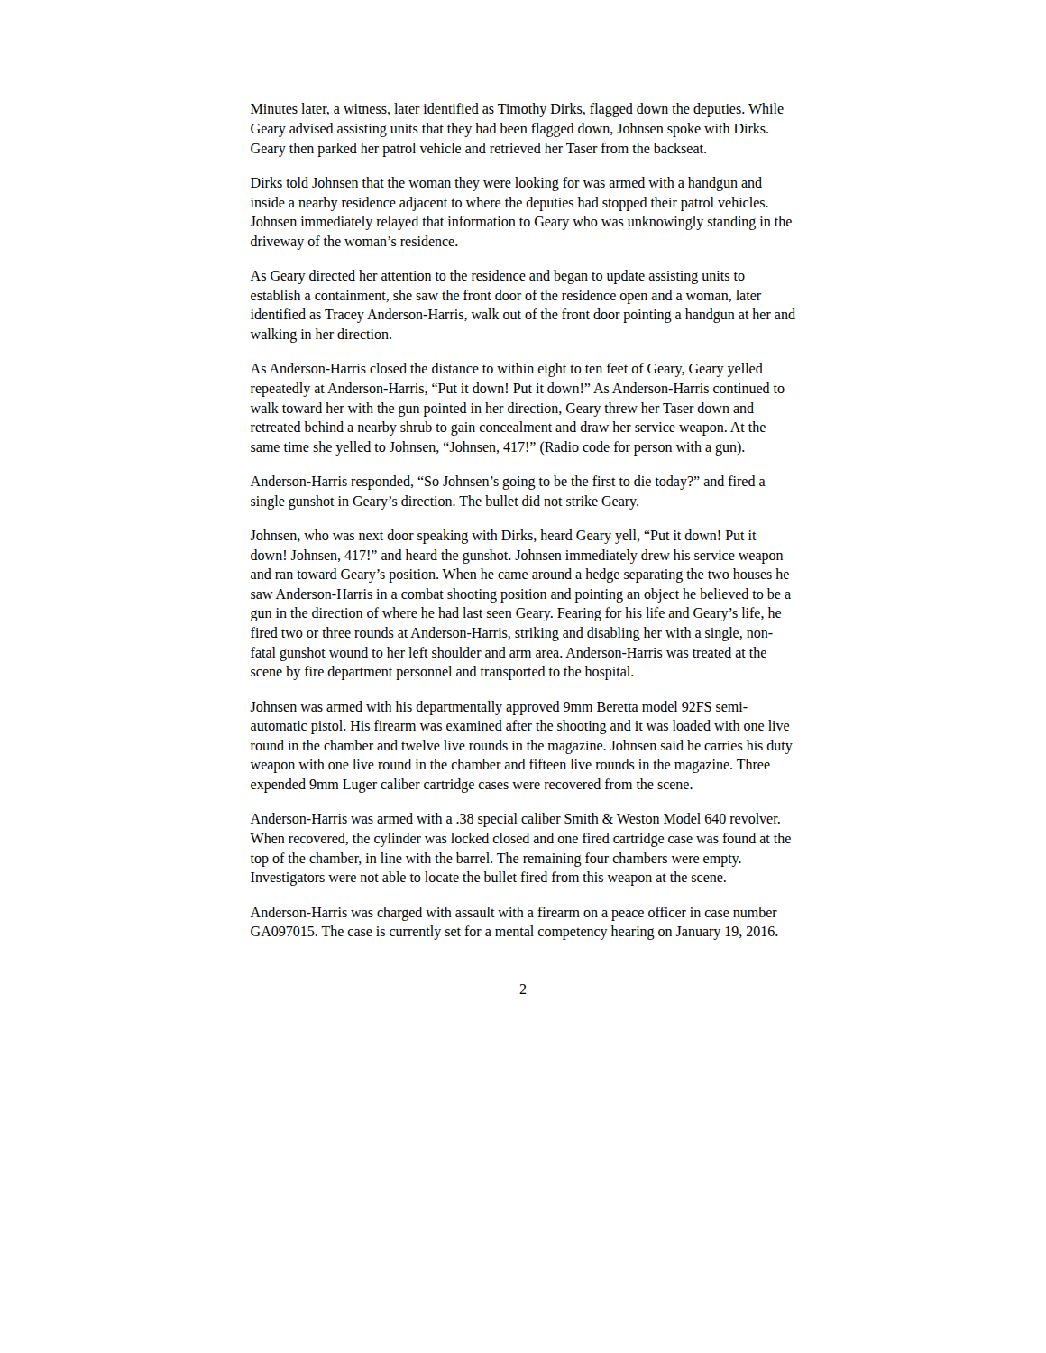Minutes later, a witness, later identified as Timothy Dirks, flagged down the deputies. While Geary advised assisting units that they had been flagged down, Johnsen spoke with Dirks. Geary then parked her patrol vehicle and retrieved her Taser from the backseat.
Dirks told Johnsen that the woman they were looking for was armed with a handgun and inside a nearby residence adjacent to where the deputies had stopped their patrol vehicles. Johnsen immediately relayed that information to Geary who was unknowingly standing in the driveway of the woman’s residence.
As Geary directed her attention to the residence and began to update assisting units to establish a containment, she saw the front door of the residence open and a woman, later identified as Tracey Anderson-Harris, walk out of the front door pointing a handgun at her and walking in her direction.
As Anderson-Harris closed the distance to within eight to ten feet of Geary, Geary yelled repeatedly at Anderson-Harris, “Put it down! Put it down!” As Anderson-Harris continued to walk toward her with the gun pointed in her direction, Geary threw her Taser down and retreated behind a nearby shrub to gain concealment and draw her service weapon. At the same time she yelled to Johnsen, “Johnsen, 417!” (Radio code for person with a gun).
Anderson-Harris responded, “So Johnsen’s going to be the first to die today?” and fired a single gunshot in Geary’s direction. The bullet did not strike Geary.
Johnsen, who was next door speaking with Dirks, heard Geary yell, “Put it down! Put it down! Johnsen, 417!” and heard the gunshot. Johnsen immediately drew his service weapon and ran toward Geary’s position. When he came around a hedge separating the two houses he saw Anderson-Harris in a combat shooting position and pointing an object he believed to be a gun in the direction of where he had last seen Geary. Fearing for his life and Geary’s life, he fired two or three rounds at Anderson-Harris, striking and disabling her with a single, non-fatal gunshot wound to her left shoulder and arm area. Anderson-Harris was treated at the scene by fire department personnel and transported to the hospital.
Johnsen was armed with his departmentally approved 9mm Beretta model 92FS semi-automatic pistol. His firearm was examined after the shooting and it was loaded with one live round in the chamber and twelve live rounds in the magazine. Johnsen said he carries his duty weapon with one live round in the chamber and fifteen live rounds in the magazine. Three expended 9mm Luger caliber cartridge cases were recovered from the scene.
Anderson-Harris was armed with a .38 special caliber Smith & Weston Model 640 revolver. When recovered, the cylinder was locked closed and one fired cartridge case was found at the top of the chamber, in line with the barrel. The remaining four chambers were empty. Investigators were not able to locate the bullet fired from this weapon at the scene.
Anderson-Harris was charged with assault with a firearm on a peace officer in case number GA097015. The case is currently set for a mental competency hearing on January 19, 2016.
2